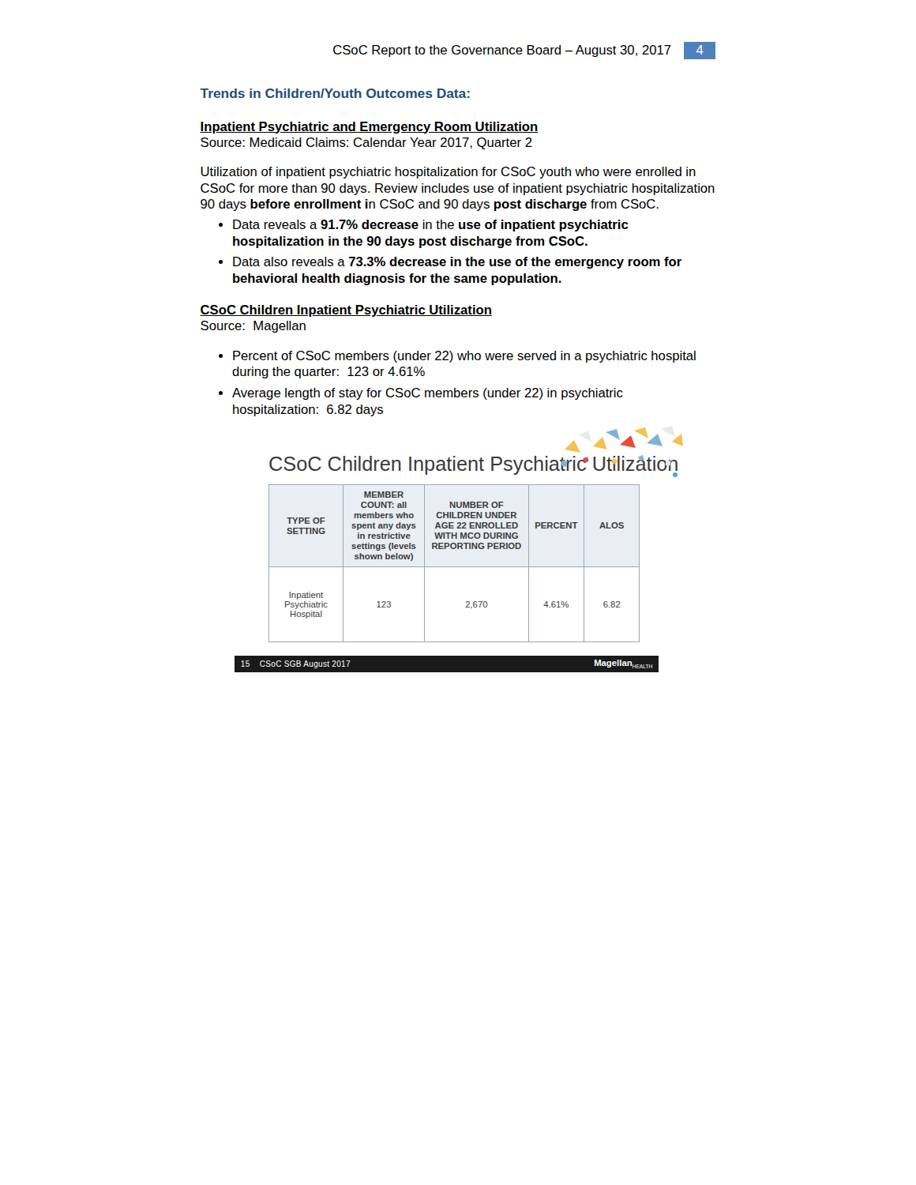CSoC Report to the Governance Board – August 30, 2017 4
Trends in Children/Youth Outcomes Data:
Inpatient Psychiatric and Emergency Room Utilization
Source: Medicaid Claims: Calendar Year 2017, Quarter 2
Utilization of inpatient psychiatric hospitalization for CSoC youth who were enrolled in CSoC for more than 90 days. Review includes use of inpatient psychiatric hospitalization 90 days before enrollment in CSoC and 90 days post discharge from CSoC.
Data reveals a 91.7% decrease in the use of inpatient psychiatric hospitalization in the 90 days post discharge from CSoC.
Data also reveals a 73.3% decrease in the use of the emergency room for behavioral health diagnosis for the same population.
CSoC Children Inpatient Psychiatric Utilization
Source: Magellan
Percent of CSoC members (under 22) who were served in a psychiatric hospital during the quarter: 123 or 4.61%
Average length of stay for CSoC members (under 22) in psychiatric hospitalization: 6.82 days
CSoC Children Inpatient Psychiatric Utilization
| TYPE OF SETTING | MEMBER COUNT: all members who spent any days in restrictive settings (levels shown below) | NUMBER OF CHILDREN UNDER AGE 22 ENROLLED WITH MCO DURING REPORTING PERIOD | PERCENT | ALOS |
| --- | --- | --- | --- | --- |
| Inpatient Psychiatric Hospital | 123 | 2,670 | 4.61% | 6.82 |
15 CSoC SGB August 2017 MagellanHEALTH